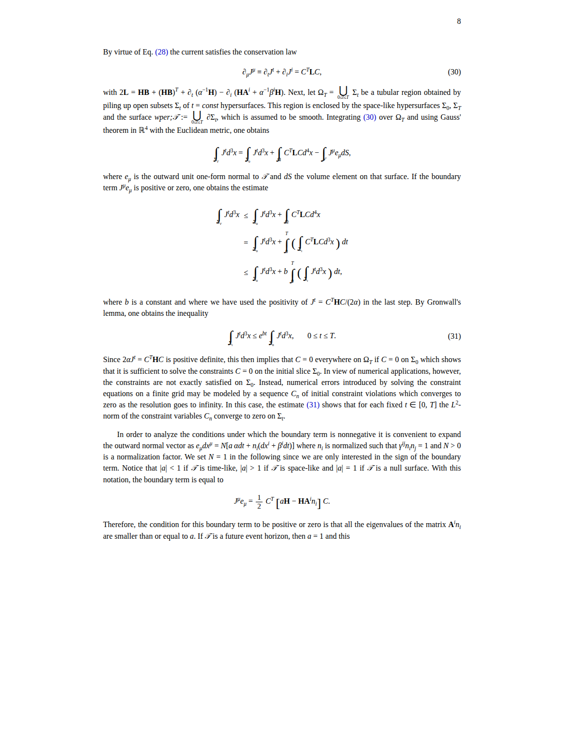8
By virtue of Eq. (28) the current satisfies the conservation law
∂μJμ ≡ ∂tJt + ∂iJi = CTLC, (30)
with 2L = HB + (HB)T + ∂t (α−1H) − ∂i (HAi + α−1βiH). Next, let ΩT = ⋃0≤t≤T Σt be a tubular region obtained by piling up open subsets Σt of t = const hypersurfaces. This region is enclosed by the space-like hypersurfaces Σ0, ΣT and the surface wper; 𝒯 := ⋃0≤t≤T ∂Σt, which is assumed to be smooth. Integrating (30) over ΩT and using Gauss' theorem in ℝ4 with the Euclidean metric, one obtains
∫ΣT Jtd3x = ∫Σ0 Jtd3x + ∫Ω CTLCd4x − ∫𝒯 JμeμdS,
where eμ is the outward unit one-form normal to 𝒯 and dS the volume element on that surface. If the boundary term Jμeμ is positive or zero, one obtains the estimate
| ∫ Σ T J t d 3 x | ≤ | ∫ Σ 0 J t d 3 x + ∫ Ω C T L C d 4 x |
| | = | ∫ Σ 0 J t d 3 x + T ∫ 0 ( ∫ Σ t C T L C d 3 x ) dt |
| | ≤ | ∫ Σ 0 J t d 3 x + b T ∫ 0 ( ∫ Σ t J t d 3 x ) dt , |
where b is a constant and where we have used the positivity of Jt = CTHC/(2α) in the last step. By Gronwall's lemma, one obtains the inequality
∫Σt Jtd3x ≤ ebt ∫Σ0 Jtd3x, 0 ≤ t ≤ T. (31)
Since 2αJt = CTHC is positive definite, this then implies that C = 0 everywhere on ΩT if C = 0 on Σ0 which shows that it is sufficient to solve the constraints C = 0 on the initial slice Σ0. In view of numerical applications, however, the constraints are not exactly satisfied on Σ0. Instead, numerical errors introduced by solving the constraint equations on a finite grid may be modeled by a sequence Cn of initial constraint violations which converges to zero as the resolution goes to infinity. In this case, the estimate (31) shows that for each fixed t ∈ [0, T] the L2-norm of the constraint variables Cn converge to zero on Σt.
In order to analyze the conditions under which the boundary term is nonnegative it is convenient to expand the outward normal vector as eμdxμ = N[a αdt + ni(dxi + βidt)] where ni is normalized such that γijninj = 1 and N > 0 is a normalization factor. We set N = 1 in the following since we are only interested in the sign of the boundary term. Notice that |a| < 1 if 𝒯 is time-like, |a| > 1 if 𝒯 is space-like and |a| = 1 if 𝒯 is a null surface. With this notation, the boundary term is equal to
Jμeμ = 12 CT [aH − HAini] C.
Therefore, the condition for this boundary term to be positive or zero is that all the eigenvalues of the matrix Aini are smaller than or equal to a. If 𝒯 is a future event horizon, then a = 1 and this